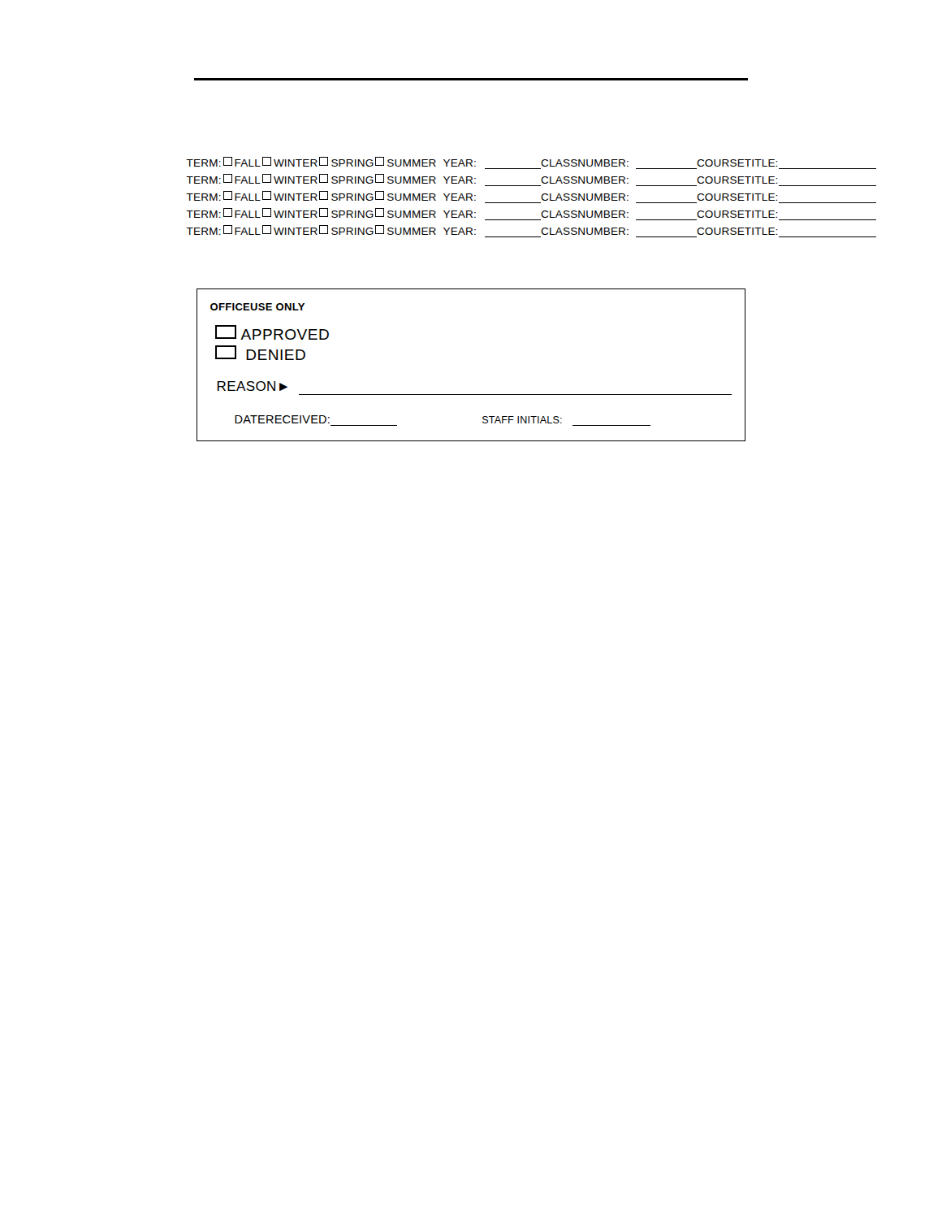| TERM: FALL WINTER SPRING SUMMER YEAR: | CLASSNUMBER: | COURSETITLE: |
| TERM: FALL WINTER SPRING SUMMER YEAR: | CLASSNUMBER: | COURSETITLE: |
| TERM: FALL WINTER SPRING SUMMER YEAR: | CLASSNUMBER: | COURSETITLE: |
| TERM: FALL WINTER SPRING SUMMER YEAR: | CLASSNUMBER: | COURSETITLE: |
| TERM: FALL WINTER SPRING SUMMER YEAR: | CLASSNUMBER: | COURSETITLE: |
OFFICEUSE ONLY
APPROVED
DENIED
REASON►
DATERECEIVED: STAFF INITIALS: